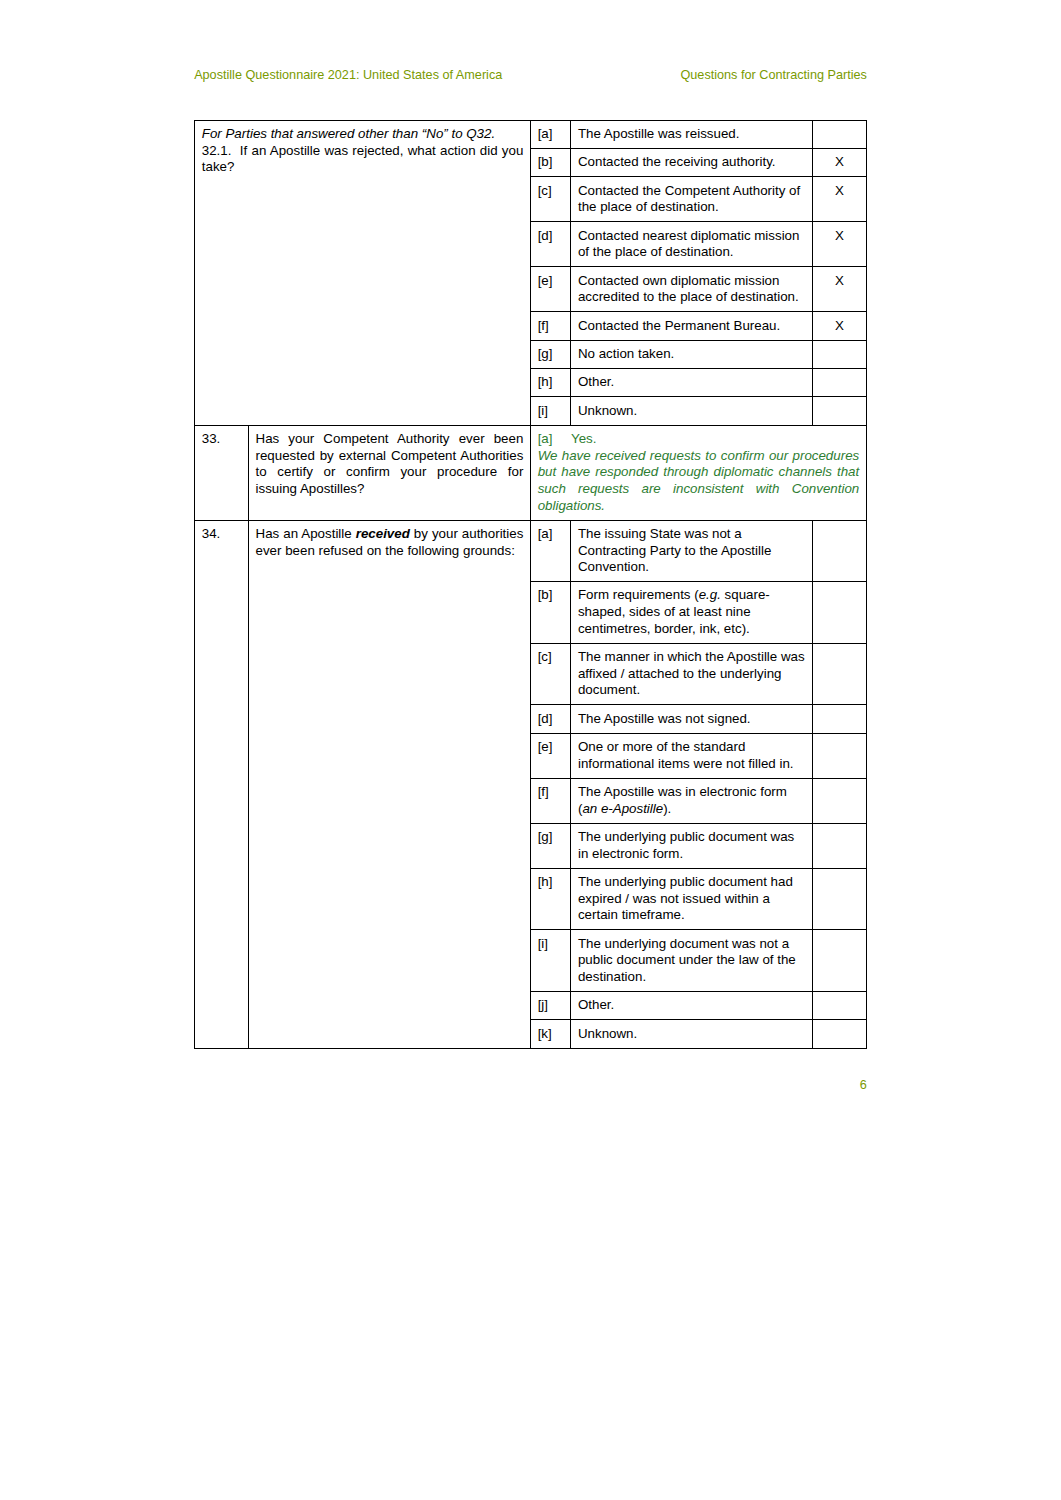Apostille Questionnaire 2021: United States of America
Questions for Contracting Parties
| For Parties that answered other than “No” to Q32. 32.1. If an Apostille was rejected, what action did you take? | [a] | The Apostille was reissued. | |
| [b] | Contacted the receiving authority. | X |
| [c] | Contacted the Competent Authority of the place of destination. | X |
| [d] | Contacted nearest diplomatic mission of the place of destination. | X |
| [e] | Contacted own diplomatic mission accredited to the place of destination. | X |
| [f] | Contacted the Permanent Bureau. | X |
| [g] | No action taken. | |
| [h] | Other. | |
| [i] | Unknown. | |
| 33. | Has your Competent Authority ever been requested by external Competent Authorities to certify or confirm your procedure for issuing Apostilles? | [a] Yes. We have received requests to confirm our procedures but have responded through diplomatic channels that such requests are inconsistent with Convention obligations. |
| 34. | Has an Apostille received by your authorities ever been refused on the following grounds: | [a] | The issuing State was not a Contracting Party to the Apostille Convention. | |
| [b] | Form requirements ( e.g. square-shaped, sides of at least nine centimetres, border, ink, etc). | |
| [c] | The manner in which the Apostille was affixed / attached to the underlying document. | |
| [d] | The Apostille was not signed. | |
| [e] | One or more of the standard informational items were not filled in. | |
| [f] | The Apostille was in electronic form ( an e-Apostille ). | |
| [g] | The underlying public document was in electronic form. | |
| [h] | The underlying public document had expired / was not issued within a certain timeframe. | |
| [i] | The underlying document was not a public document under the law of the destination. | |
| [j] | Other. | |
| [k] | Unknown. | |
6